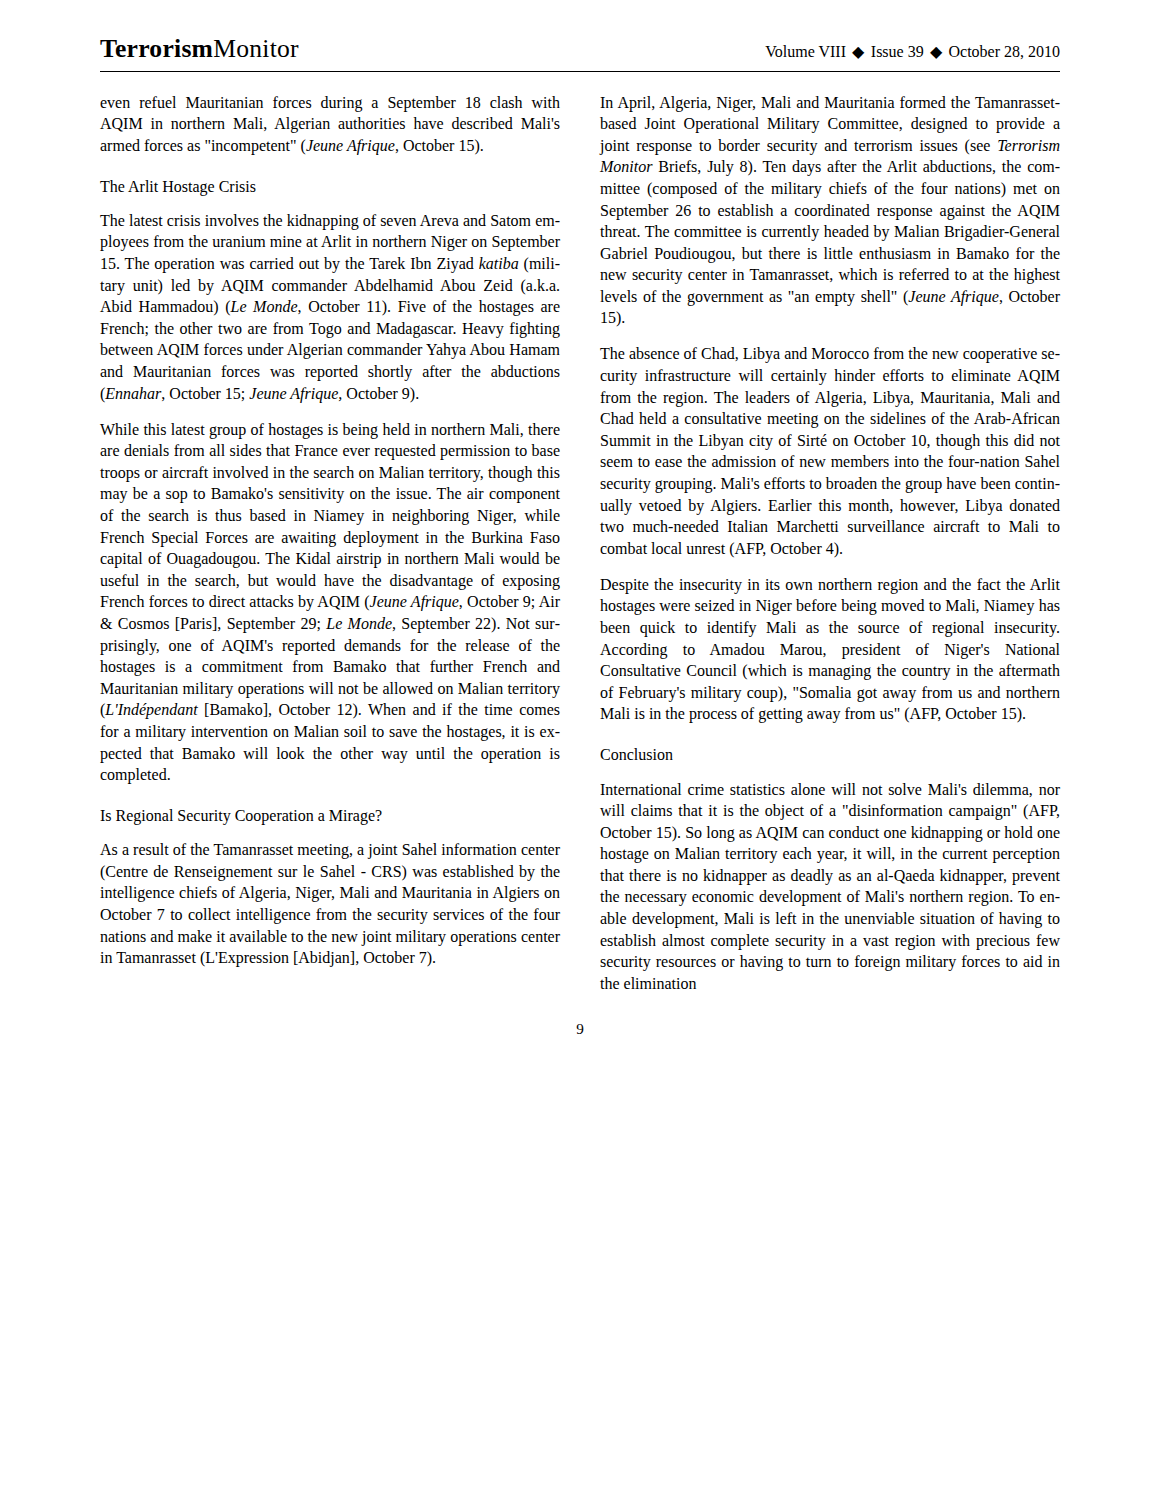Terrorism Monitor
Volume VIII◆Issue 39◆October 28, 2010
even refuel Mauritanian forces during a September 18 clash with AQIM in northern Mali, Algerian authorities have described Mali's armed forces as "incompetent" (Jeune Afrique, October 15).
The Arlit Hostage Crisis
The latest crisis involves the kidnapping of seven Areva and Satom employees from the uranium mine at Arlit in northern Niger on September 15. The operation was carried out by the Tarek Ibn Ziyad katiba (military unit) led by AQIM commander Abdelhamid Abou Zeid (a.k.a. Abid Hammadou) (Le Monde, October 11). Five of the hostages are French; the other two are from Togo and Madagascar. Heavy fighting between AQIM forces under Algerian commander Yahya Abou Hamam and Mauritanian forces was reported shortly after the abductions (Ennahar, October 15; Jeune Afrique, October 9).
While this latest group of hostages is being held in northern Mali, there are denials from all sides that France ever requested permission to base troops or aircraft involved in the search on Malian territory, though this may be a sop to Bamako's sensitivity on the issue. The air component of the search is thus based in Niamey in neighboring Niger, while French Special Forces are awaiting deployment in the Burkina Faso capital of Ouagadougou. The Kidal airstrip in northern Mali would be useful in the search, but would have the disadvantage of exposing French forces to direct attacks by AQIM (Jeune Afrique, October 9; Air & Cosmos [Paris], September 29; Le Monde, September 22). Not surprisingly, one of AQIM's reported demands for the release of the hostages is a commitment from Bamako that further French and Mauritanian military operations will not be allowed on Malian territory (L'Indépendant [Bamako], October 12). When and if the time comes for a military intervention on Malian soil to save the hostages, it is expected that Bamako will look the other way until the operation is completed.
Is Regional Security Cooperation a Mirage?
As a result of the Tamanrasset meeting, a joint Sahel information center (Centre de Renseignement sur le Sahel - CRS) was established by the intelligence chiefs of Algeria, Niger, Mali and Mauritania in Algiers on October 7 to collect intelligence from the security services of the four nations and make it available to the new joint military operations center in Tamanrasset (L'Expression [Abidjan], October 7).
In April, Algeria, Niger, Mali and Mauritania formed the Tamanrasset-based Joint Operational Military Committee, designed to provide a joint response to border security and terrorism issues (see Terrorism Monitor Briefs, July 8). Ten days after the Arlit abductions, the committee (composed of the military chiefs of the four nations) met on September 26 to establish a coordinated response against the AQIM threat. The committee is currently headed by Malian Brigadier-General Gabriel Poudiougou, but there is little enthusiasm in Bamako for the new security center in Tamanrasset, which is referred to at the highest levels of the government as "an empty shell" (Jeune Afrique, October 15).
The absence of Chad, Libya and Morocco from the new cooperative security infrastructure will certainly hinder efforts to eliminate AQIM from the region. The leaders of Algeria, Libya, Mauritania, Mali and Chad held a consultative meeting on the sidelines of the Arab-African Summit in the Libyan city of Sirté on October 10, though this did not seem to ease the admission of new members into the four-nation Sahel security grouping. Mali's efforts to broaden the group have been continually vetoed by Algiers. Earlier this month, however, Libya donated two much-needed Italian Marchetti surveillance aircraft to Mali to combat local unrest (AFP, October 4).
Despite the insecurity in its own northern region and the fact the Arlit hostages were seized in Niger before being moved to Mali, Niamey has been quick to identify Mali as the source of regional insecurity. According to Amadou Marou, president of Niger's National Consultative Council (which is managing the country in the aftermath of February's military coup), "Somalia got away from us and northern Mali is in the process of getting away from us" (AFP, October 15).
Conclusion
International crime statistics alone will not solve Mali's dilemma, nor will claims that it is the object of a "disinformation campaign" (AFP, October 15). So long as AQIM can conduct one kidnapping or hold one hostage on Malian territory each year, it will, in the current perception that there is no kidnapper as deadly as an al-Qaeda kidnapper, prevent the necessary economic development of Mali's northern region. To enable development, Mali is left in the unenviable situation of having to establish almost complete security in a vast region with precious few security resources or having to turn to foreign military forces to aid in the elimination
9